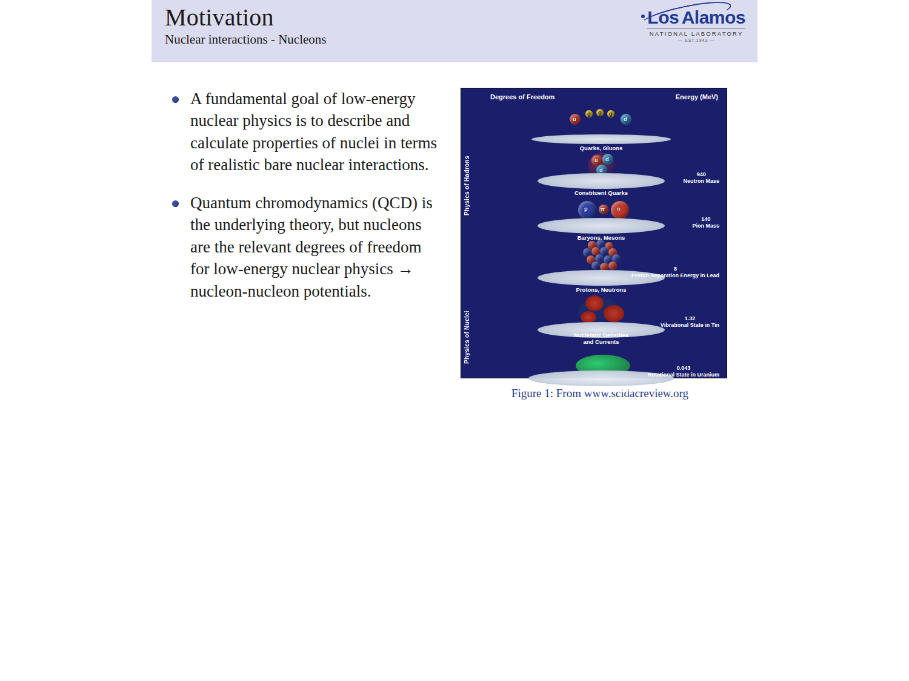Motivation
Nuclear interactions - Nucleons
Los Alamos
NATIONAL LABORATORY
— EST.1943 —
A fundamental goal of low-energy nuclear physics is to describe and calculate properties of nuclei in terms of realistic bare nuclear interactions.
Quantum chromodynamics (QCD) is the underlying theory, but nucleons are the relevant degrees of freedom for low-energy nuclear physics → nucleon-nucleon potentials.
Degrees of Freedom Energy (MeV)
Physics of Hadrons
Physics of Nuclei
u g g g d
Quarks, Gluons
u d d
Constituent Quarks
940
Neutron Mass
p π n
Baryons, Mesons
140
Pion Mass
Protons, Neutrons
8
Proton Separation Energy in Lead
Nucleonic Densities
and Currents
1.32
Vibrational State in Tin
Collective Coordinates
0.043
Rotational State in Uranium
Figure 1: From www.scidacreview.org